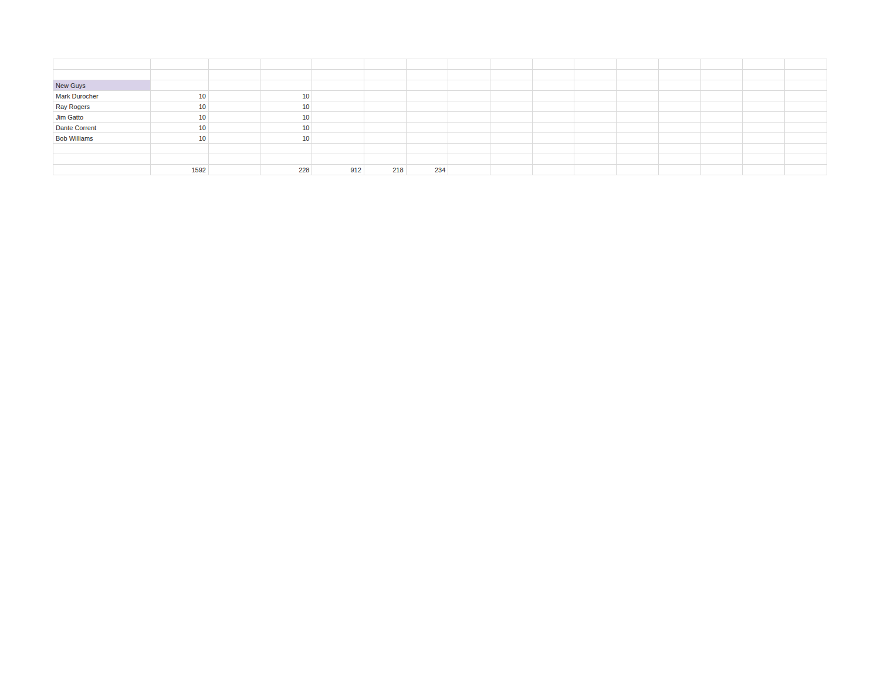| New Guys | | | | | | | | | | | | | | | |
| Mark Durocher | 10 | | 10 | | | | | | | | | | | | |
| Ray Rogers | 10 | | 10 | | | | | | | | | | | | |
| Jim Gatto | 10 | | 10 | | | | | | | | | | | | |
| Dante Corrent | 10 | | 10 | | | | | | | | | | | | |
| Bob Williams | 10 | | 10 | | | | | | | | | | | | |
| | 1592 | | 228 | 912 | 218 | 234 | | | | | | | | | |